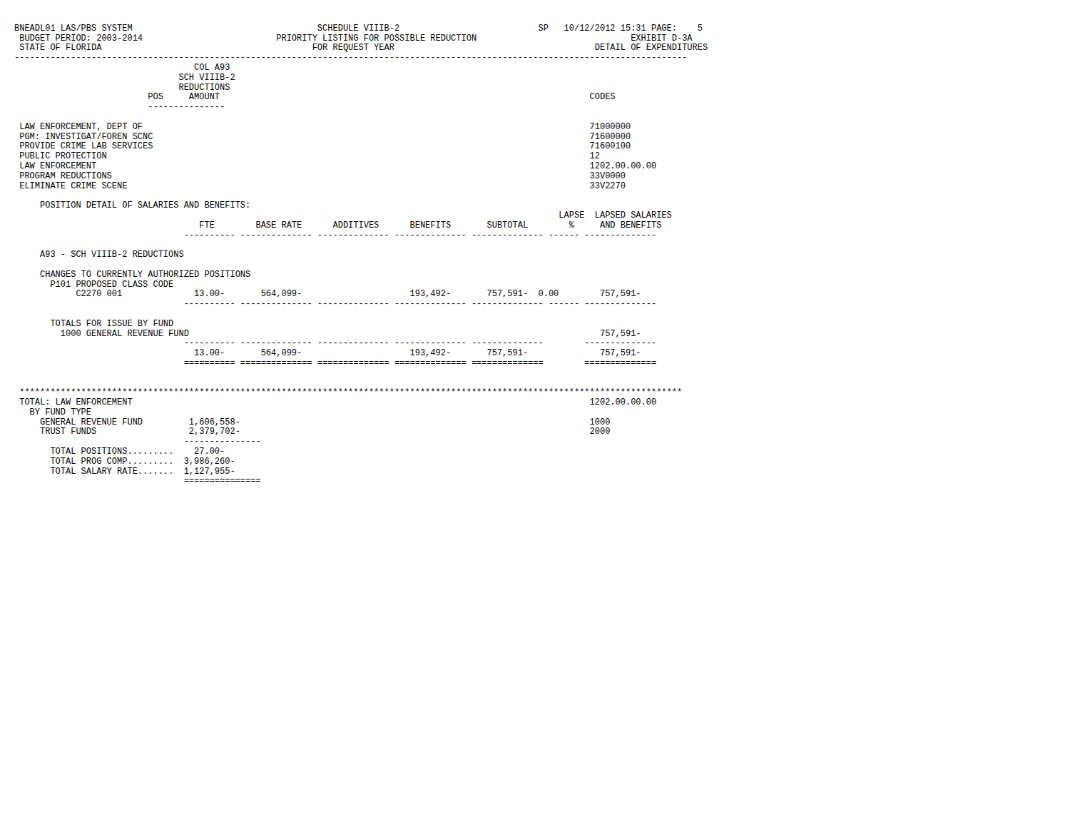BNEADL01 LAS/PBS SYSTEM SCHEDULE VIIIB-2 SP 10/12/2012 15:31 PAGE: 5 BUDGET PERIOD: 2003-2014 PRIORITY LISTING FOR POSSIBLE REDUCTION EXHIBIT D-3A STATE OF FLORIDA FOR REQUEST YEAR DETAIL OF EXPENDITURES ----------------------------------------------------------------------------------------------------------------------------------- COL A93 SCH VIIIB-2 REDUCTIONS POS AMOUNT CODES --------------- LAW ENFORCEMENT, DEPT OF 71000000 PGM: INVESTIGAT/FOREN SCNC 71600000 PROVIDE CRIME LAB SERVICES 71600100 PUBLIC PROTECTION 12 LAW ENFORCEMENT 1202.00.00.00 PROGRAM REDUCTIONS 33V0000 ELIMINATE CRIME SCENE 33V2270 POSITION DETAIL OF SALARIES AND BENEFITS: LAPSE LAPSED SALARIES FTE BASE RATE ADDITIVES BENEFITS SUBTOTAL % AND BENEFITS ---------- -------------- -------------- -------------- -------------- ------ -------------- A93 - SCH VIIIB-2 REDUCTIONS CHANGES TO CURRENTLY AUTHORIZED POSITIONS P101 PROPOSED CLASS CODE C2270 001 13.00- 564,099- 193,492- 757,591- 0.00 757,591- ---------- -------------- -------------- -------------- -------------- ------ -------------- TOTALS FOR ISSUE BY FUND 1000 GENERAL REVENUE FUND 757,591- ---------- -------------- -------------- -------------- -------------- -------------- 13.00- 564,099- 193,492- 757,591- 757,591- ========== ============== ============== ============== ============== ============== ********************************************************************************************************************************* TOTAL: LAW ENFORCEMENT 1202.00.00.00 BY FUND TYPE GENERAL REVENUE FUND 1,606,558- 1000 TRUST FUNDS 2,379,702- 2000 --------------- TOTAL POSITIONS......... 27.00- TOTAL PROG COMP......... 3,986,260- TOTAL SALARY RATE....... 1,127,955- ===============